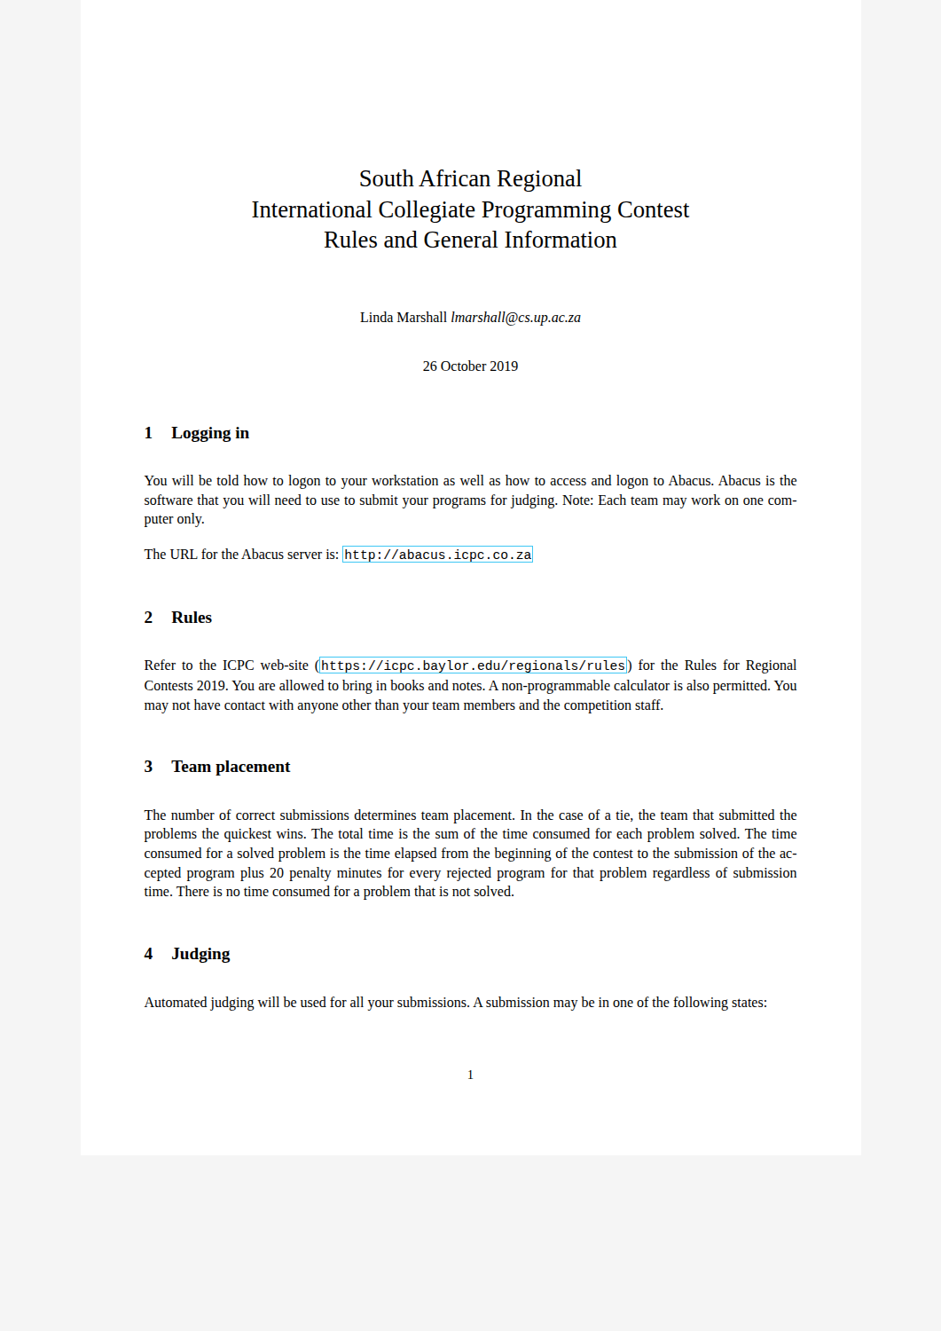South African Regional
International Collegiate Programming Contest
Rules and General Information
Linda Marshall lmarshall@cs.up.ac.za
26 October 2019
1 Logging in
You will be told how to logon to your workstation as well as how to access and logon to Abacus. Abacus is the software that you will need to use to submit your programs for judging. Note: Each team may work on one computer only.
The URL for the Abacus server is: http://abacus.icpc.co.za
2 Rules
Refer to the ICPC web-site (https://icpc.baylor.edu/regionals/rules) for the Rules for Regional Contests 2019. You are allowed to bring in books and notes. A non-programmable calculator is also permitted. You may not have contact with anyone other than your team members and the competition staff.
3 Team placement
The number of correct submissions determines team placement. In the case of a tie, the team that submitted the problems the quickest wins. The total time is the sum of the time consumed for each problem solved. The time consumed for a solved problem is the time elapsed from the beginning of the contest to the submission of the accepted program plus 20 penalty minutes for every rejected program for that problem regardless of submission time. There is no time consumed for a problem that is not solved.
4 Judging
Automated judging will be used for all your submissions. A submission may be in one of the following states:
1